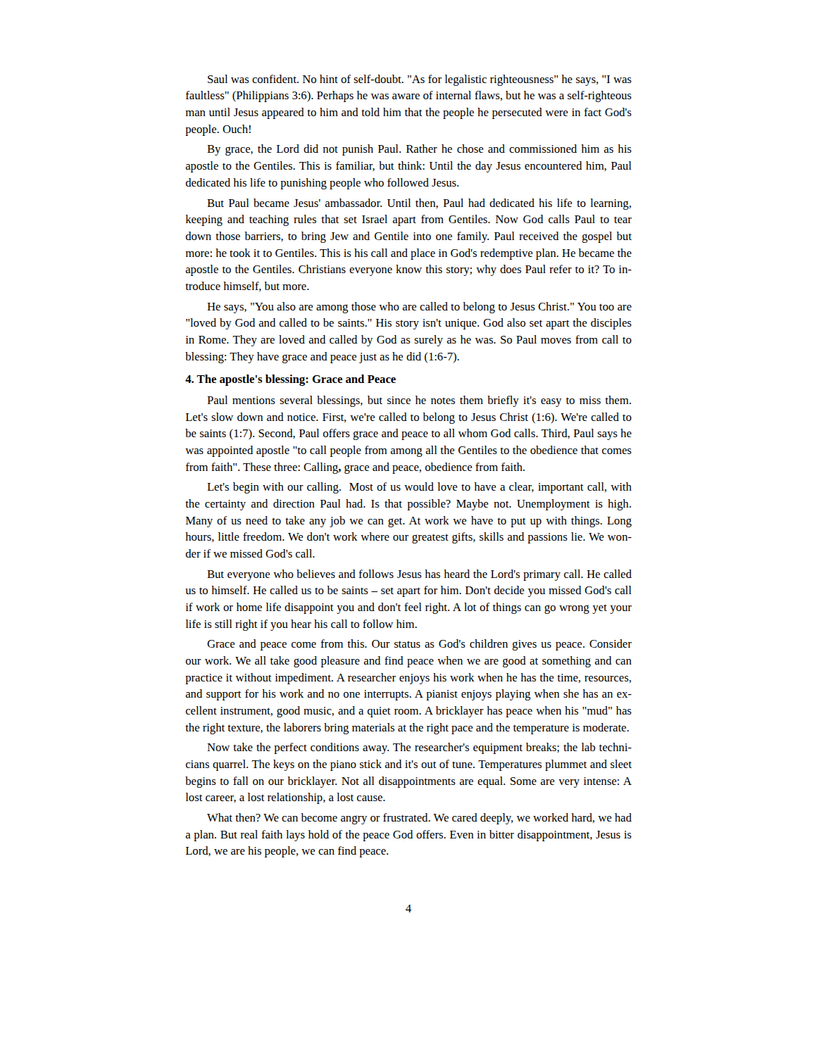Saul was confident. No hint of self-doubt. "As for legalistic righteousness" he says, "I was faultless" (Philippians 3:6). Perhaps he was aware of internal flaws, but he was a self-righteous man until Jesus appeared to him and told him that the people he persecuted were in fact God's people. Ouch!
By grace, the Lord did not punish Paul. Rather he chose and commissioned him as his apostle to the Gentiles. This is familiar, but think: Until the day Jesus encountered him, Paul dedicated his life to punishing people who followed Jesus.
But Paul became Jesus' ambassador. Until then, Paul had dedicated his life to learning, keeping and teaching rules that set Israel apart from Gentiles. Now God calls Paul to tear down those barriers, to bring Jew and Gentile into one family. Paul received the gospel but more: he took it to Gentiles. This is his call and place in God's redemptive plan. He became the apostle to the Gentiles. Christians everyone know this story; why does Paul refer to it? To introduce himself, but more.
He says, "You also are among those who are called to belong to Jesus Christ." You too are "loved by God and called to be saints." His story isn't unique. God also set apart the disciples in Rome. They are loved and called by God as surely as he was. So Paul moves from call to blessing: They have grace and peace just as he did (1:6-7).
4. The apostle's blessing: Grace and Peace
Paul mentions several blessings, but since he notes them briefly it's easy to miss them. Let's slow down and notice. First, we're called to belong to Jesus Christ (1:6). We're called to be saints (1:7). Second, Paul offers grace and peace to all whom God calls. Third, Paul says he was appointed apostle "to call people from among all the Gentiles to the obedience that comes from faith". These three: Calling, grace and peace, obedience from faith.
Let's begin with our calling. Most of us would love to have a clear, important call, with the certainty and direction Paul had. Is that possible? Maybe not. Unemployment is high. Many of us need to take any job we can get. At work we have to put up with things. Long hours, little freedom. We don't work where our greatest gifts, skills and passions lie. We wonder if we missed God's call.
But everyone who believes and follows Jesus has heard the Lord's primary call. He called us to himself. He called us to be saints – set apart for him. Don't decide you missed God's call if work or home life disappoint you and don't feel right. A lot of things can go wrong yet your life is still right if you hear his call to follow him.
Grace and peace come from this. Our status as God's children gives us peace. Consider our work. We all take good pleasure and find peace when we are good at something and can practice it without impediment. A researcher enjoys his work when he has the time, resources, and support for his work and no one interrupts. A pianist enjoys playing when she has an excellent instrument, good music, and a quiet room. A bricklayer has peace when his "mud" has the right texture, the laborers bring materials at the right pace and the temperature is moderate.
Now take the perfect conditions away. The researcher's equipment breaks; the lab technicians quarrel. The keys on the piano stick and it's out of tune. Temperatures plummet and sleet begins to fall on our bricklayer. Not all disappointments are equal. Some are very intense: A lost career, a lost relationship, a lost cause.
What then? We can become angry or frustrated. We cared deeply, we worked hard, we had a plan. But real faith lays hold of the peace God offers. Even in bitter disappointment, Jesus is Lord, we are his people, we can find peace.
4